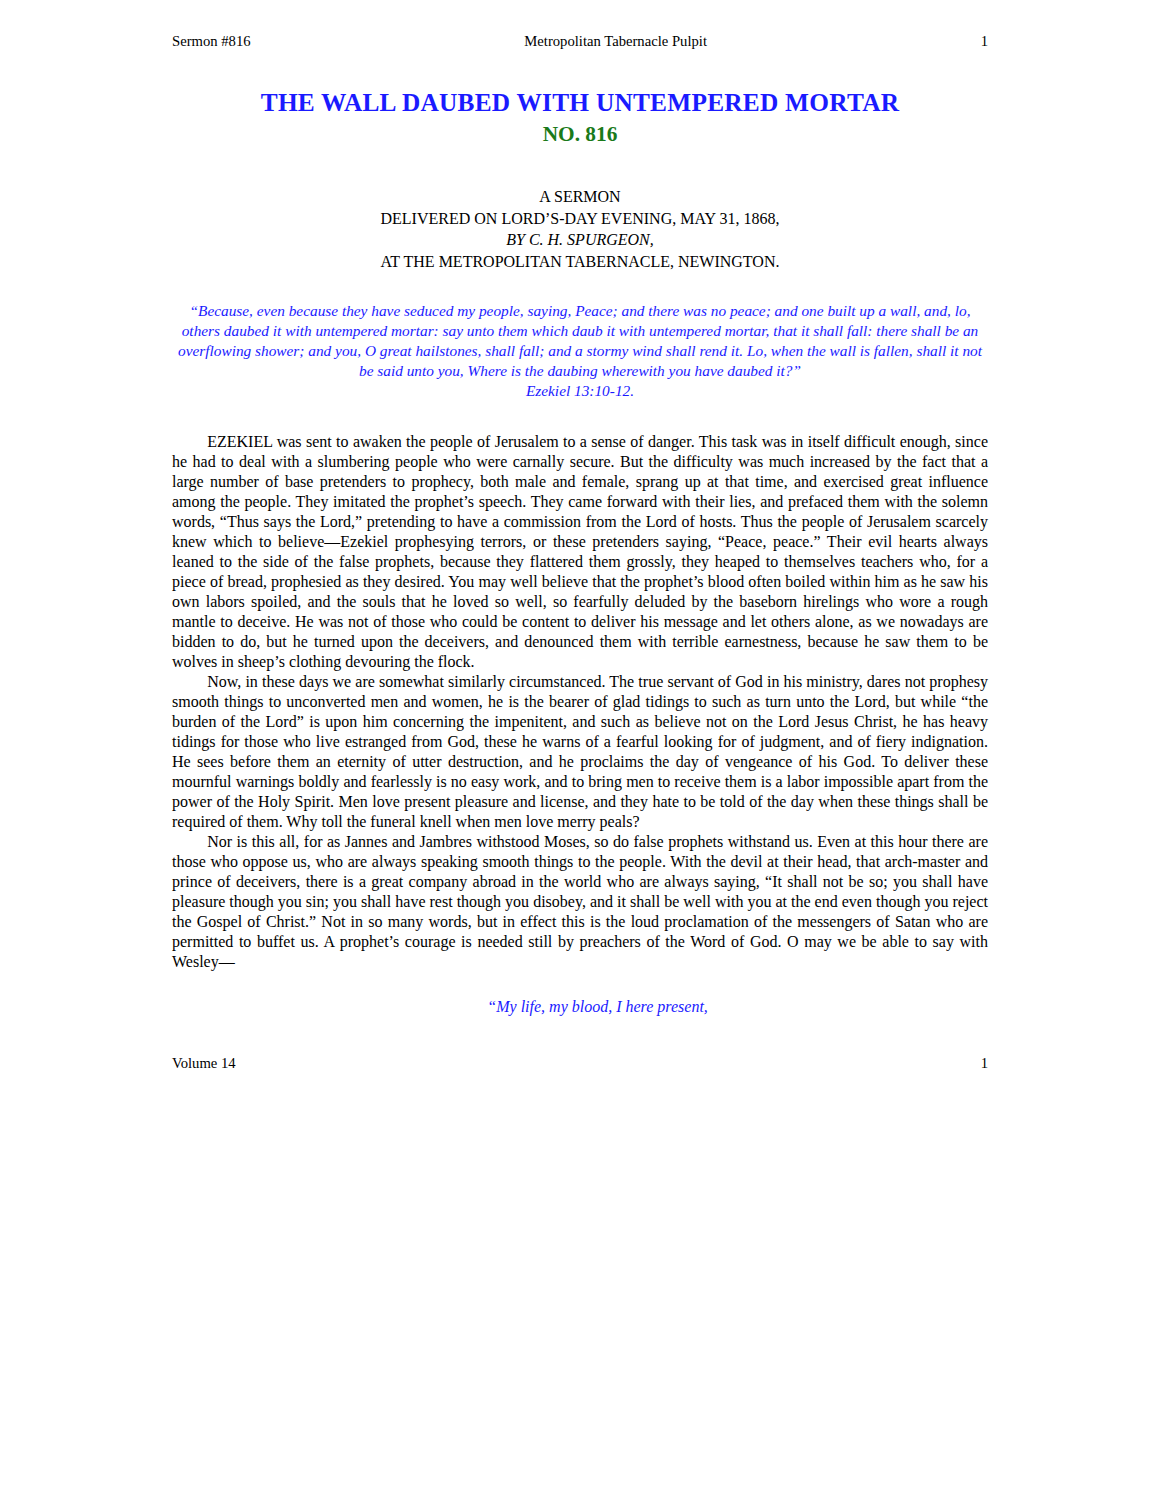Sermon #816 Metropolitan Tabernacle Pulpit 1
THE WALL DAUBED WITH UNTEMPERED MORTAR
NO. 816
A SERMON DELIVERED ON LORD’S-DAY EVENING, MAY 31, 1868, BY C. H. SPURGEON, AT THE METROPOLITAN TABERNACLE, NEWINGTON.
“Because, even because they have seduced my people, saying, Peace; and there was no peace; and one built up a wall, and, lo, others daubed it with untempered mortar: say unto them which daub it with untempered mortar, that it shall fall: there shall be an overflowing shower; and you, O great hailstones, shall fall; and a stormy wind shall rend it. Lo, when the wall is fallen, shall it not be said unto you, Where is the daubing wherewith you have daubed it?” Ezekiel 13:10-12.
EZEKIEL was sent to awaken the people of Jerusalem to a sense of danger. This task was in itself difficult enough, since he had to deal with a slumbering people who were carnally secure. But the difficulty was much increased by the fact that a large number of base pretenders to prophecy, both male and female, sprang up at that time, and exercised great influence among the people. They imitated the prophet’s speech. They came forward with their lies, and prefaced them with the solemn words, “Thus says the Lord,” pretending to have a commission from the Lord of hosts. Thus the people of Jerusalem scarcely knew which to believe—Ezekiel prophesying terrors, or these pretenders saying, “Peace, peace.” Their evil hearts always leaned to the side of the false prophets, because they flattered them grossly, they heaped to themselves teachers who, for a piece of bread, prophesied as they desired. You may well believe that the prophet’s blood often boiled within him as he saw his own labors spoiled, and the souls that he loved so well, so fearfully deluded by the baseborn hirelings who wore a rough mantle to deceive. He was not of those who could be content to deliver his message and let others alone, as we nowadays are bidden to do, but he turned upon the deceivers, and denounced them with terrible earnestness, because he saw them to be wolves in sheep’s clothing devouring the flock.
Now, in these days we are somewhat similarly circumstanced. The true servant of God in his ministry, dares not prophesy smooth things to unconverted men and women, he is the bearer of glad tidings to such as turn unto the Lord, but while “the burden of the Lord” is upon him concerning the impenitent, and such as believe not on the Lord Jesus Christ, he has heavy tidings for those who live estranged from God, these he warns of a fearful looking for of judgment, and of fiery indignation. He sees before them an eternity of utter destruction, and he proclaims the day of vengeance of his God. To deliver these mournful warnings boldly and fearlessly is no easy work, and to bring men to receive them is a labor impossible apart from the power of the Holy Spirit. Men love present pleasure and license, and they hate to be told of the day when these things shall be required of them. Why toll the funeral knell when men love merry peals?
Nor is this all, for as Jannes and Jambres withstood Moses, so do false prophets withstand us. Even at this hour there are those who oppose us, who are always speaking smooth things to the people. With the devil at their head, that arch-master and prince of deceivers, there is a great company abroad in the world who are always saying, “It shall not be so; you shall have pleasure though you sin; you shall have rest though you disobey, and it shall be well with you at the end even though you reject the Gospel of Christ.” Not in so many words, but in effect this is the loud proclamation of the messengers of Satan who are permitted to buffet us. A prophet’s courage is needed still by preachers of the Word of God. O may we be able to say with Wesley—
“My life, my blood, I here present,
Volume 14 1